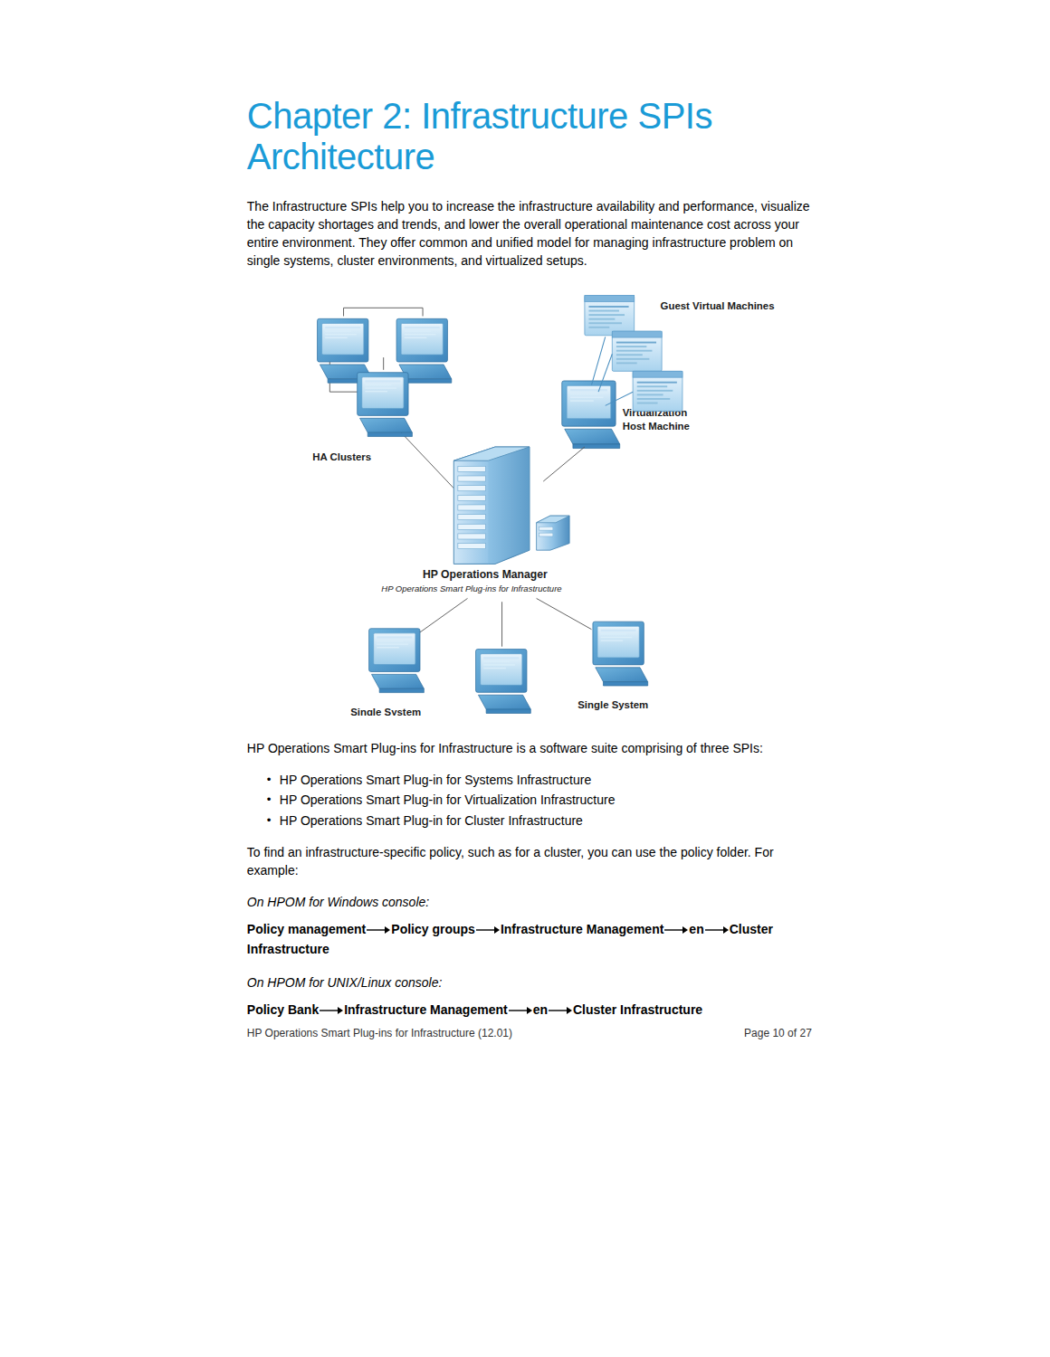Chapter 2: Infrastructure SPIs Architecture
The Infrastructure SPIs help you to increase the infrastructure availability and performance, visualize the capacity shortages and trends, and lower the overall operational maintenance cost across your entire environment. They offer common and unified model for managing infrastructure problem on single systems, cluster environments, and virtualized setups.
HA Clusters Virtualization Host Machine Guest Virtual Machines HP Operations Manager HP Operations Smart Plug-ins for Infrastructure Single System Single System Single System
HP Operations Smart Plug-ins for Infrastructure is a software suite comprising of three SPIs:
HP Operations Smart Plug-in for Systems Infrastructure
HP Operations Smart Plug-in for Virtualization Infrastructure
HP Operations Smart Plug-in for Cluster Infrastructure
To find an infrastructure-specific policy, such as for a cluster, you can use the policy folder. For example:
On HPOM for Windows console:
Policy management Policy groups Infrastructure Management en Cluster Infrastructure
On HPOM for UNIX/Linux console:
Policy Bank Infrastructure Management en Cluster Infrastructure
HP Operations Smart Plug-ins for Infrastructure (12.01) Page 10 of 27